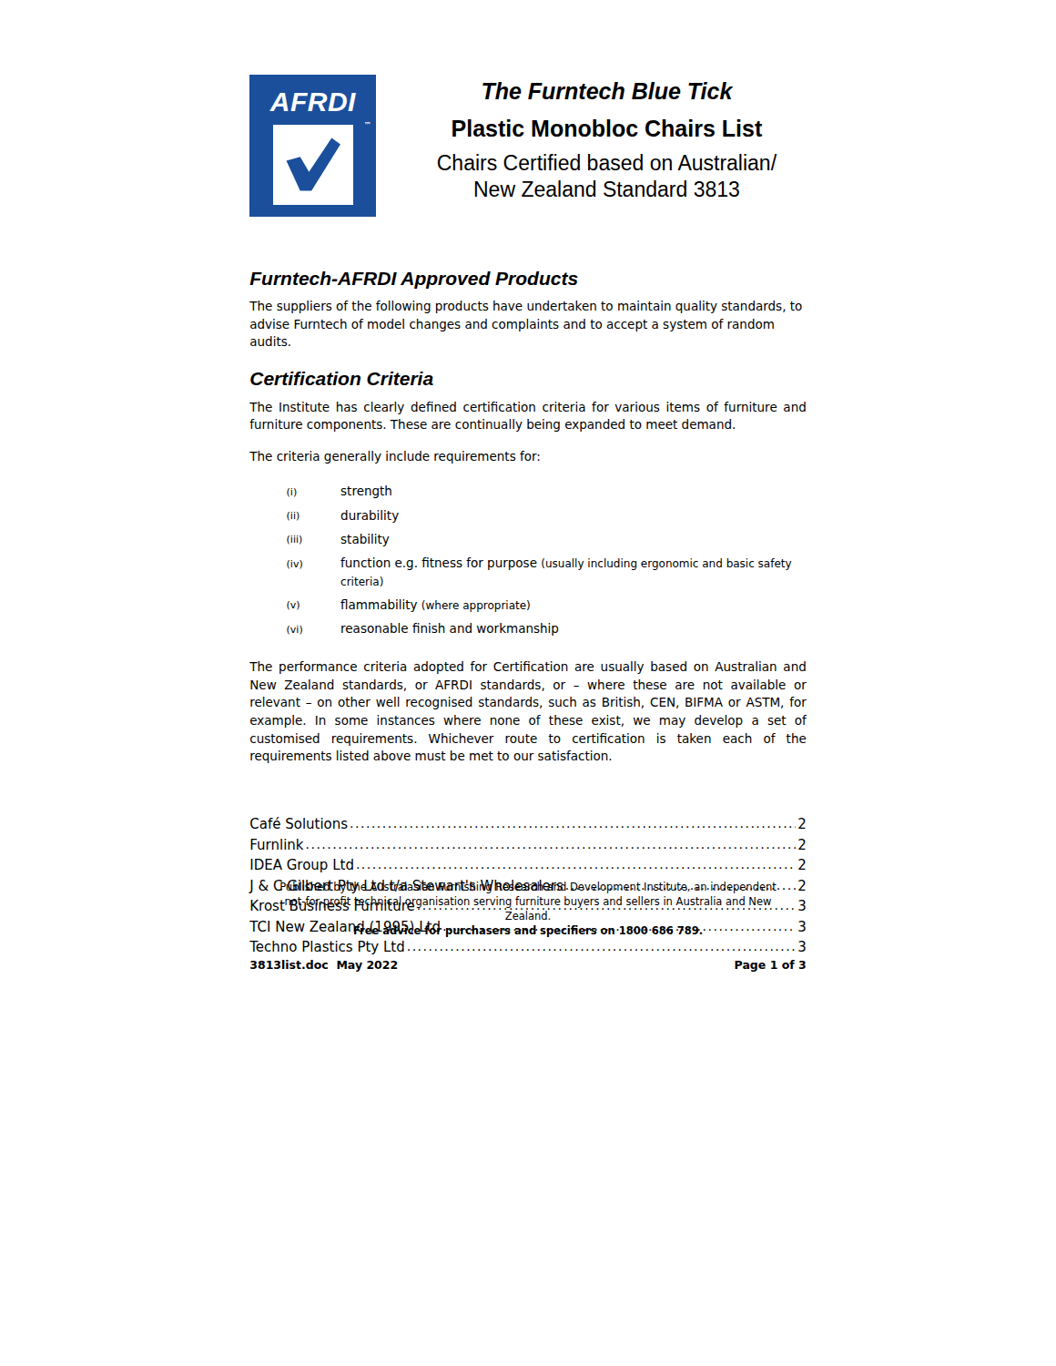AFRDI
™
The Furntech Blue Tick
Plastic Monobloc Chairs List
Chairs Certified based on Australian/
New Zealand Standard 3813
Furntech-AFRDI Approved Products
The suppliers of the following products have undertaken to maintain quality standards, to advise Furntech of model changes and complaints and to accept a system of random audits.
Certification Criteria
The Institute has clearly defined certification criteria for various items of furniture and furniture components. These are continually being expanded to meet demand.
The criteria generally include requirements for:
| (i) | strength |
| (ii) | durability |
| (iii) | stability |
| (iv) | function e.g. fitness for purpose (usually including ergonomic and basic safety criteria) |
| (v) | flammability (where appropriate) |
| (vi) | reasonable finish and workmanship |
The performance criteria adopted for Certification are usually based on Australian and New Zealand standards, or AFRDI standards, or – where these are not available or relevant – on other well recognised standards, such as British, CEN, BIFMA or ASTM, for example. In some instances where none of these exist, we may develop a set of customised requirements. Whichever route to certification is taken each of the requirements listed above must be met to our satisfaction.
Café Solutions ................................................................................................ 2
Furnlink ............................................................................................................. 2
IDEA Group Ltd .............................................................................................. 2
J & C Gilbert Pty Ltd t/a Stewart's Wholesalers ................................................... 2
Krost Business Furniture ..................................................................................... 3
TCI New Zealand (1995) Ltd .................................................................................. 3
Techno Plastics Pty Ltd ......................................................................................... 3
Published by the Australasian Furnishing Research and Development Institute, an independent not-for-profit technical organisation serving furniture buyers and sellers in Australia and New Zealand.
Free advice for purchasers and specifiers on 1800 686 789.
3813list.doc May 2022 Page 1 of 3